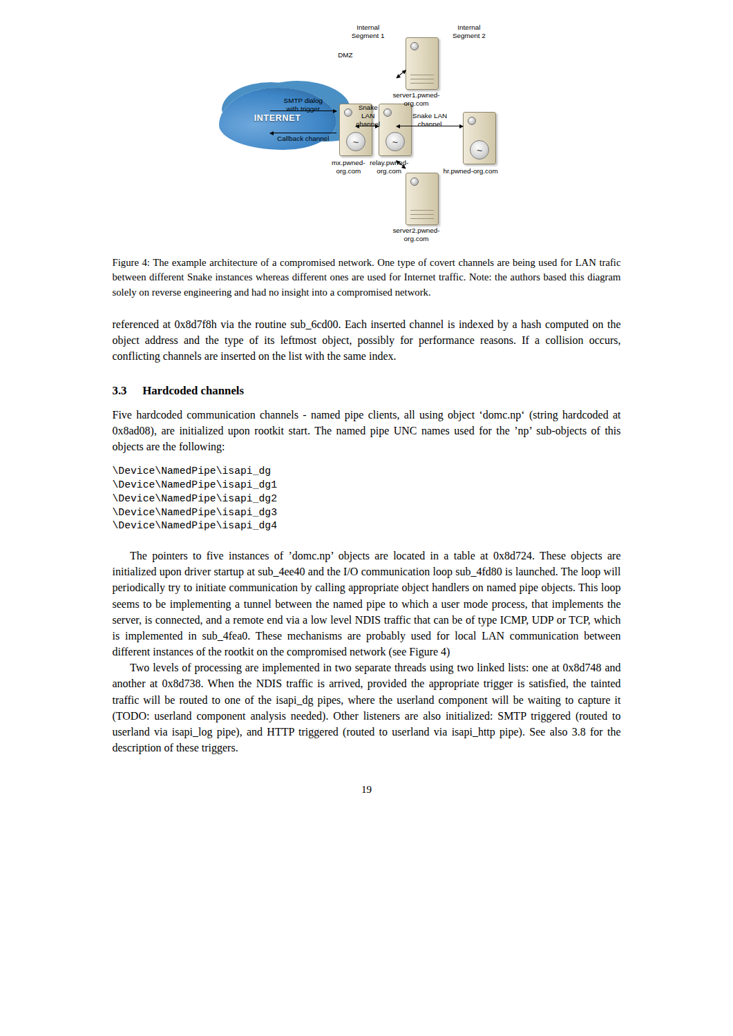Internal
Segment 1
Internal
Segment 2
DMZ
INTERNET
~
mx.pwned-org.com
~
relay.pwned-org.com
server1.pwned-org.com
server2.pwned-org.com
~
hr.pwned-org.com
SMTP dialog
with trigger
Callback channel
Snake LAN
channel
Snake LAN channel
Figure 4: The example architecture of a compromised network. One type of covert channels are being used for LAN trafic between different Snake instances whereas different ones are used for Internet traffic. Note: the authors based this diagram solely on reverse engineering and had no insight into a compromised network.
referenced at 0x8d7f8h via the routine sub_6cd00. Each inserted channel is indexed by a hash computed on the object address and the type of its leftmost object, possibly for performance reasons. If a collision occurs, conflicting channels are inserted on the list with the same index.
3.3 Hardcoded channels
Five hardcoded communication channels - named pipe clients, all using object ‘domc.np‘ (string hardcoded at 0x8ad08), are initialized upon rootkit start. The named pipe UNC names used for the ’np’ sub-objects of this objects are the following:
\Device\NamedPipe\isapi_dg
\Device\NamedPipe\isapi_dg1
\Device\NamedPipe\isapi_dg2
\Device\NamedPipe\isapi_dg3
\Device\NamedPipe\isapi_dg4
The pointers to five instances of ’domc.np’ objects are located in a table at 0x8d724. These objects are initialized upon driver startup at sub_4ee40 and the I/O communication loop sub_4fd80 is launched. The loop will periodically try to initiate communication by calling appropriate object handlers on named pipe objects. This loop seems to be implementing a tunnel between the named pipe to which a user mode process, that implements the server, is connected, and a remote end via a low level NDIS traffic that can be of type ICMP, UDP or TCP, which is implemented in sub_4fea0. These mechanisms are probably used for local LAN communication between different instances of the rootkit on the compromised network (see Figure 4)
Two levels of processing are implemented in two separate threads using two linked lists: one at 0x8d748 and another at 0x8d738. When the NDIS traffic is arrived, provided the appropriate trigger is satisfied, the tainted traffic will be routed to one of the isapi_dg pipes, where the userland component will be waiting to capture it (TODO: userland component analysis needed). Other listeners are also initialized: SMTP triggered (routed to userland via isapi_log pipe), and HTTP triggered (routed to userland via isapi_http pipe). See also 3.8 for the description of these triggers.
19